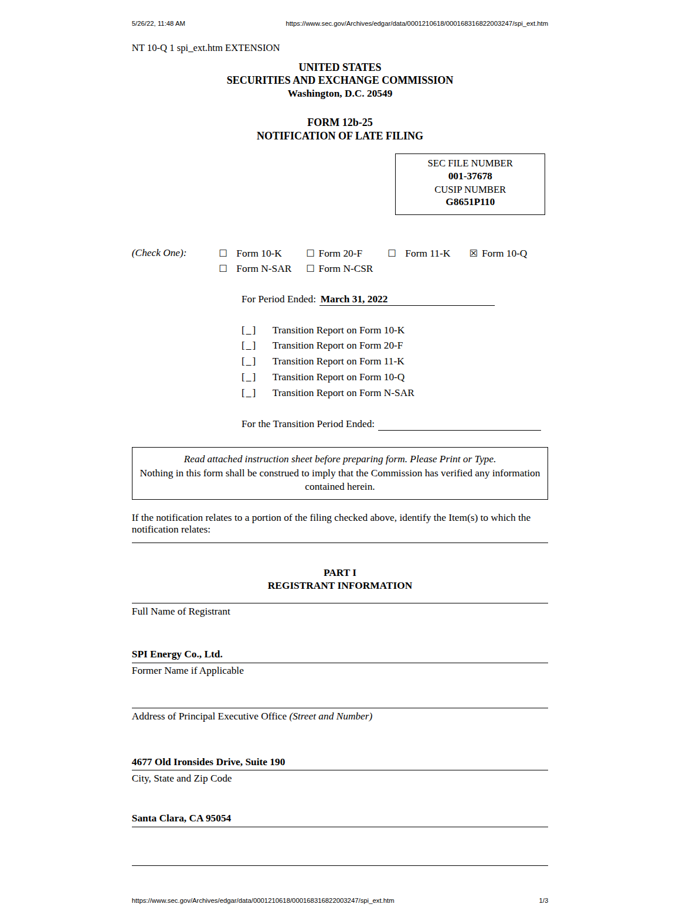5/26/22, 11:48 AM
https://www.sec.gov/Archives/edgar/data/0001210618/000168316822003247/spi_ext.htm
NT 10-Q 1 spi_ext.htm EXTENSION
UNITED STATES
SECURITIES AND EXCHANGE COMMISSION
Washington, D.C. 20549
FORM 12b-25
NOTIFICATION OF LATE FILING
SEC FILE NUMBER
001-37678
CUSIP NUMBER
G8651P110
(Check One):
☐ Form 10-K ☐Form 20-F ☐ Form 11-K ☒Form 10-Q
☐ Form N-SAR ☐Form N-CSR
For Period Ended: March 31, 2022
[_] Transition Report on Form 10-K
[_] Transition Report on Form 20-F
[_] Transition Report on Form 11-K
[_] Transition Report on Form 10-Q
[_] Transition Report on Form N-SAR
For the Transition Period Ended:
Read attached instruction sheet before preparing form. Please Print or Type.
Nothing in this form shall be construed to imply that the Commission has verified any information contained herein.
If the notification relates to a portion of the filing checked above, identify the Item(s) to which the notification relates:
PART I
REGISTRANT INFORMATION
Full Name of Registrant
SPI Energy Co., Ltd.
Former Name if Applicable
Address of Principal Executive Office (Street and Number)
4677 Old Ironsides Drive, Suite 190
City, State and Zip Code
Santa Clara, CA 95054
https://www.sec.gov/Archives/edgar/data/0001210618/000168316822003247/spi_ext.htm
1/3